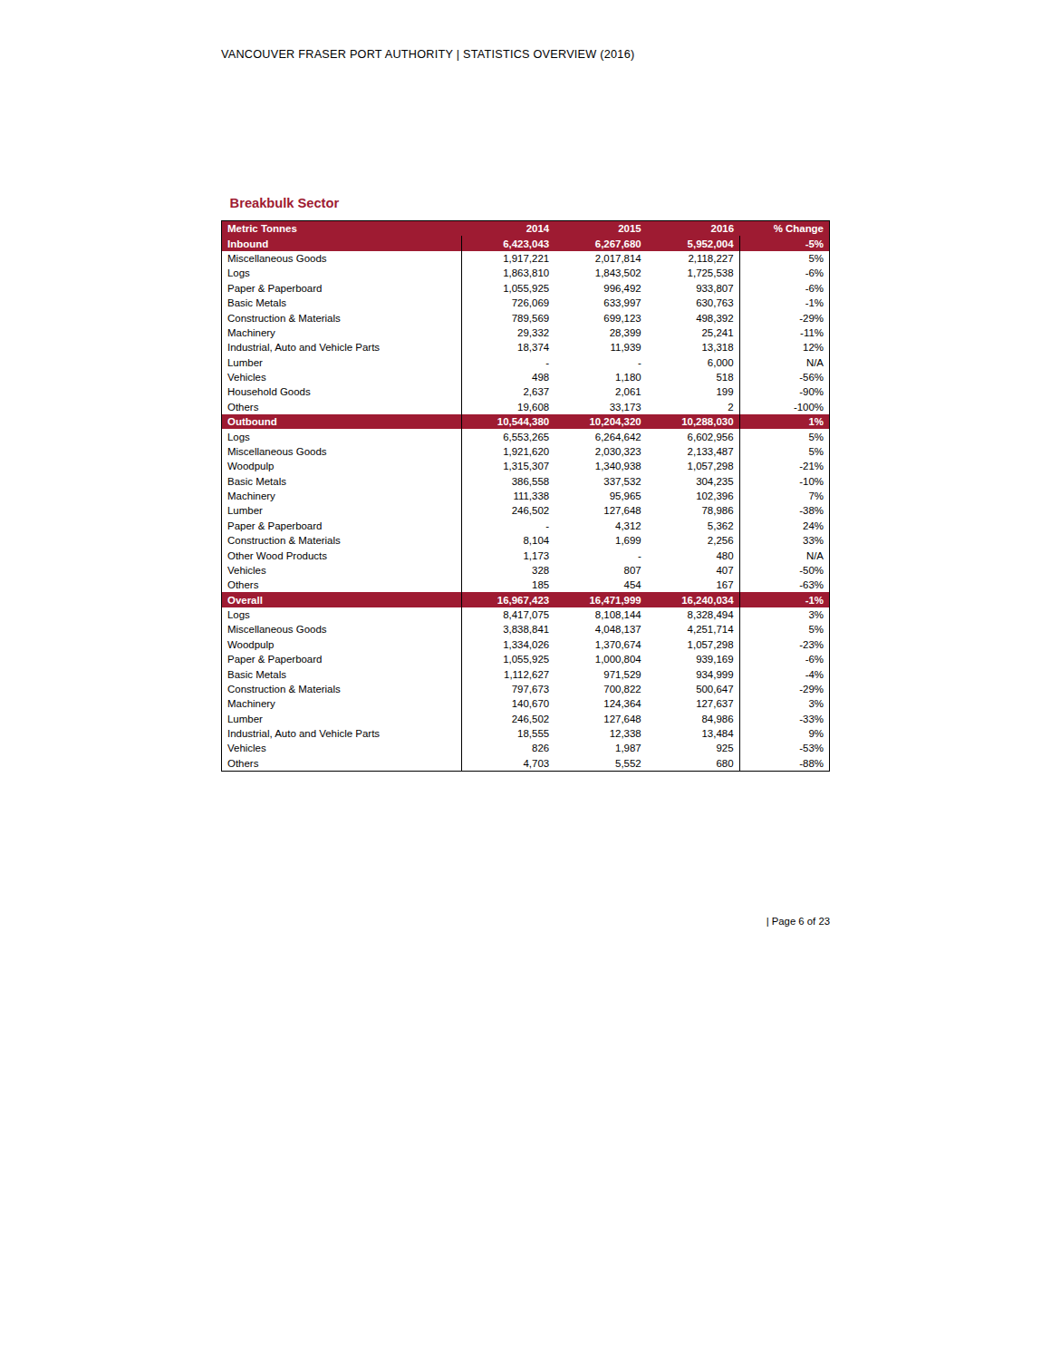VANCOUVER FRASER PORT AUTHORITY | STATISTICS OVERVIEW (2016)
Breakbulk Sector
| Metric Tonnes | 2014 | 2015 | 2016 | % Change |
| --- | --- | --- | --- | --- |
| Inbound | 6,423,043 | 6,267,680 | 5,952,004 | -5% |
| Miscellaneous Goods | 1,917,221 | 2,017,814 | 2,118,227 | 5% |
| Logs | 1,863,810 | 1,843,502 | 1,725,538 | -6% |
| Paper & Paperboard | 1,055,925 | 996,492 | 933,807 | -6% |
| Basic Metals | 726,069 | 633,997 | 630,763 | -1% |
| Construction & Materials | 789,569 | 699,123 | 498,392 | -29% |
| Machinery | 29,332 | 28,399 | 25,241 | -11% |
| Industrial, Auto and Vehicle Parts | 18,374 | 11,939 | 13,318 | 12% |
| Lumber | - | - | 6,000 | N/A |
| Vehicles | 498 | 1,180 | 518 | -56% |
| Household Goods | 2,637 | 2,061 | 199 | -90% |
| Others | 19,608 | 33,173 | 2 | -100% |
| Outbound | 10,544,380 | 10,204,320 | 10,288,030 | 1% |
| Logs | 6,553,265 | 6,264,642 | 6,602,956 | 5% |
| Miscellaneous Goods | 1,921,620 | 2,030,323 | 2,133,487 | 5% |
| Woodpulp | 1,315,307 | 1,340,938 | 1,057,298 | -21% |
| Basic Metals | 386,558 | 337,532 | 304,235 | -10% |
| Machinery | 111,338 | 95,965 | 102,396 | 7% |
| Lumber | 246,502 | 127,648 | 78,986 | -38% |
| Paper & Paperboard | - | 4,312 | 5,362 | 24% |
| Construction & Materials | 8,104 | 1,699 | 2,256 | 33% |
| Other Wood Products | 1,173 | - | 480 | N/A |
| Vehicles | 328 | 807 | 407 | -50% |
| Others | 185 | 454 | 167 | -63% |
| Overall | 16,967,423 | 16,471,999 | 16,240,034 | -1% |
| Logs | 8,417,075 | 8,108,144 | 8,328,494 | 3% |
| Miscellaneous Goods | 3,838,841 | 4,048,137 | 4,251,714 | 5% |
| Woodpulp | 1,334,026 | 1,370,674 | 1,057,298 | -23% |
| Paper & Paperboard | 1,055,925 | 1,000,804 | 939,169 | -6% |
| Basic Metals | 1,112,627 | 971,529 | 934,999 | -4% |
| Construction & Materials | 797,673 | 700,822 | 500,647 | -29% |
| Machinery | 140,670 | 124,364 | 127,637 | 3% |
| Lumber | 246,502 | 127,648 | 84,986 | -33% |
| Industrial, Auto and Vehicle Parts | 18,555 | 12,338 | 13,484 | 9% |
| Vehicles | 826 | 1,987 | 925 | -53% |
| Others | 4,703 | 5,552 | 680 | -88% |
| Page 6 of 23